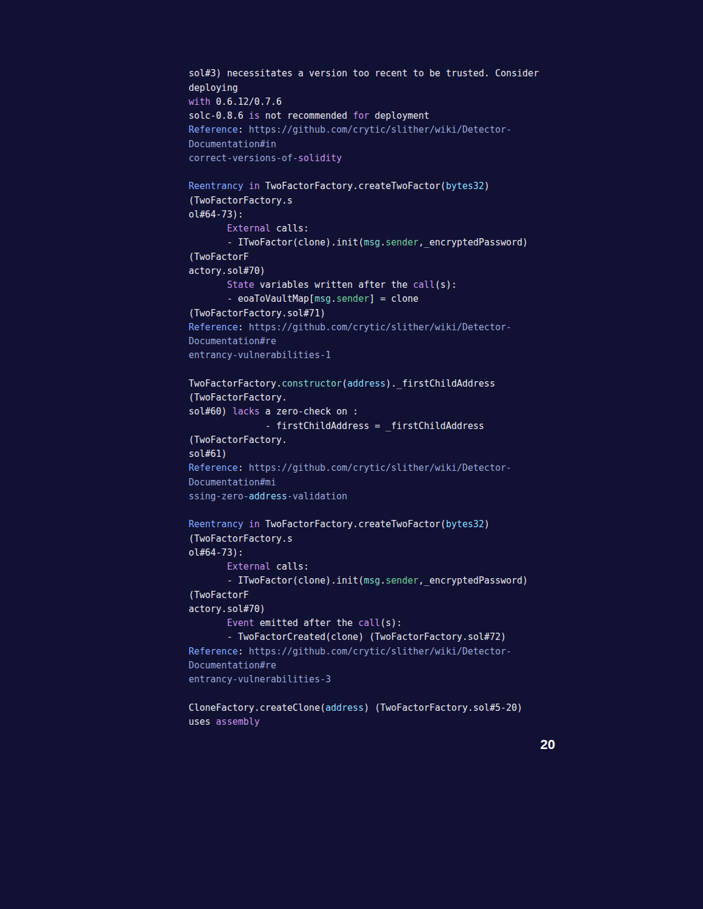sol#3) necessitates a version too recent to be trusted. Consider deploying
with 0.6.12/0.7.6
solc-0.8.6 is not recommended for deployment
Reference: https://github.com/crytic/slither/wiki/Detector-Documentation#in
correct-versions-of-solidity

Reentrancy in TwoFactorFactory.createTwoFactor(bytes32) (TwoFactorFactory.s
ol#64-73):
       External calls:
       - ITwoFactor(clone).init(msg.sender,_encryptedPassword) (TwoFactorF
actory.sol#70)
       State variables written after the call(s):
       - eoaToVaultMap[msg.sender] = clone (TwoFactorFactory.sol#71)
Reference: https://github.com/crytic/slither/wiki/Detector-Documentation#re
entrancy-vulnerabilities-1

TwoFactorFactory.constructor(address)._firstChildAddress (TwoFactorFactory.
sol#60) lacks a zero-check on :
              - firstChildAddress = _firstChildAddress (TwoFactorFactory.
sol#61)
Reference: https://github.com/crytic/slither/wiki/Detector-Documentation#mi
ssing-zero-address-validation

Reentrancy in TwoFactorFactory.createTwoFactor(bytes32) (TwoFactorFactory.s
ol#64-73):
       External calls:
       - ITwoFactor(clone).init(msg.sender,_encryptedPassword) (TwoFactorF
actory.sol#70)
       Event emitted after the call(s):
       - TwoFactorCreated(clone) (TwoFactorFactory.sol#72)
Reference: https://github.com/crytic/slither/wiki/Detector-Documentation#re
entrancy-vulnerabilities-3

CloneFactory.createClone(address) (TwoFactorFactory.sol#5-20) uses assembly
20